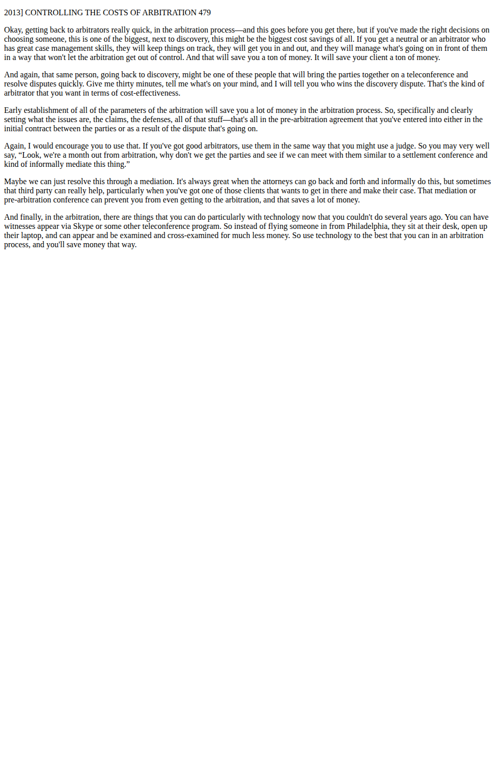2013] CONTROLLING THE COSTS OF ARBITRATION 479
Okay, getting back to arbitrators really quick, in the arbitration process—and this goes before you get there, but if you've made the right decisions on choosing someone, this is one of the biggest, next to discovery, this might be the biggest cost savings of all. If you get a neutral or an arbitrator who has great case management skills, they will keep things on track, they will get you in and out, and they will manage what's going on in front of them in a way that won't let the arbitration get out of control. And that will save you a ton of money. It will save your client a ton of money.
And again, that same person, going back to discovery, might be one of these people that will bring the parties together on a teleconference and resolve disputes quickly. Give me thirty minutes, tell me what's on your mind, and I will tell you who wins the discovery dispute. That's the kind of arbitrator that you want in terms of cost-effectiveness.
Early establishment of all of the parameters of the arbitration will save you a lot of money in the arbitration process. So, specifically and clearly setting what the issues are, the claims, the defenses, all of that stuff—that's all in the pre-arbitration agreement that you've entered into either in the initial contract between the parties or as a result of the dispute that's going on.
Again, I would encourage you to use that. If you've got good arbitrators, use them in the same way that you might use a judge. So you may very well say, “Look, we're a month out from arbitration, why don't we get the parties and see if we can meet with them similar to a settlement conference and kind of informally mediate this thing.”
Maybe we can just resolve this through a mediation. It's always great when the attorneys can go back and forth and informally do this, but sometimes that third party can really help, particularly when you've got one of those clients that wants to get in there and make their case. That mediation or pre-arbitration conference can prevent you from even getting to the arbitration, and that saves a lot of money.
And finally, in the arbitration, there are things that you can do particularly with technology now that you couldn't do several years ago. You can have witnesses appear via Skype or some other teleconference program. So instead of flying someone in from Philadelphia, they sit at their desk, open up their laptop, and can appear and be examined and cross-examined for much less money. So use technology to the best that you can in an arbitration process, and you'll save money that way.